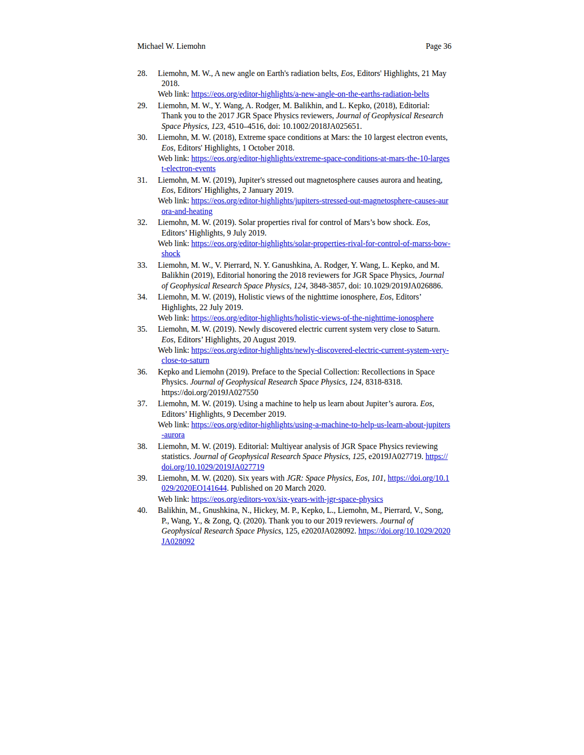Michael W. Liemohn Page 36
28. Liemohn, M. W., A new angle on Earth's radiation belts, Eos, Editors' Highlights, 21 May 2018. Web link: https://eos.org/editor-highlights/a-new-angle-on-the-earths-radiation-belts
29. Liemohn, M. W., Y. Wang, A. Rodger, M. Balikhin, and L. Kepko, (2018), Editorial: Thank you to the 2017 JGR Space Physics reviewers, Journal of Geophysical Research Space Physics, 123, 4510–4516, doi: 10.1002/2018JA025651.
30. Liemohn, M. W. (2018), Extreme space conditions at Mars: the 10 largest electron events, Eos, Editors' Highlights, 1 October 2018. Web link: https://eos.org/editor-highlights/extreme-space-conditions-at-mars-the-10-largest-electron-events
31. Liemohn, M. W. (2019), Jupiter's stressed out magnetosphere causes aurora and heating, Eos, Editors' Highlights, 2 January 2019. Web link: https://eos.org/editor-highlights/jupiters-stressed-out-magnetosphere-causes-aurora-and-heating
32. Liemohn, M. W. (2019). Solar properties rival for control of Mars’s bow shock. Eos, Editors’ Highlights, 9 July 2019. Web link: https://eos.org/editor-highlights/solar-properties-rival-for-control-of-marss-bow-shock
33. Liemohn, M. W., V. Pierrard, N. Y. Ganushkina, A. Rodger, Y. Wang, L. Kepko, and M. Balikhin (2019), Editorial honoring the 2018 reviewers for JGR Space Physics, Journal of Geophysical Research Space Physics, 124, 3848-3857, doi: 10.1029/2019JA026886.
34. Liemohn, M. W. (2019), Holistic views of the nighttime ionosphere, Eos, Editors’ Highlights, 22 July 2019. Web link: https://eos.org/editor-highlights/holistic-views-of-the-nighttime-ionosphere
35. Liemohn, M. W. (2019). Newly discovered electric current system very close to Saturn. Eos, Editors’ Highlights, 20 August 2019. Web link: https://eos.org/editor-highlights/newly-discovered-electric-current-system-very-close-to-saturn
36. Kepko and Liemohn (2019). Preface to the Special Collection: Recollections in Space Physics. Journal of Geophysical Research Space Physics, 124, 8318-8318. https://doi.org/2019JA027550
37. Liemohn, M. W. (2019). Using a machine to help us learn about Jupiter’s aurora. Eos, Editors’ Highlights, 9 December 2019. Web link: https://eos.org/editor-highlights/using-a-machine-to-help-us-learn-about-jupiters-aurora
38. Liemohn, M. W. (2019). Editorial: Multiyear analysis of JGR Space Physics reviewing statistics. Journal of Geophysical Research Space Physics, 125, e2019JA027719. https://doi.org/10.1029/2019JA027719
39. Liemohn, M. W. (2020). Six years with JGR: Space Physics, Eos, 101, https://doi.org/10.1029/2020EO141644. Published on 20 March 2020. Web link: https://eos.org/editors-vox/six-years-with-jgr-space-physics
40. Balikhin, M., Gnushkina, N., Hickey, M. P., Kepko, L., Liemohn, M., Pierrard, V., Song, P., Wang, Y., & Zong, Q. (2020). Thank you to our 2019 reviewers. Journal of Geophysical Research Space Physics, 125, e2020JA028092. https://doi.org/10.1029/2020JA028092